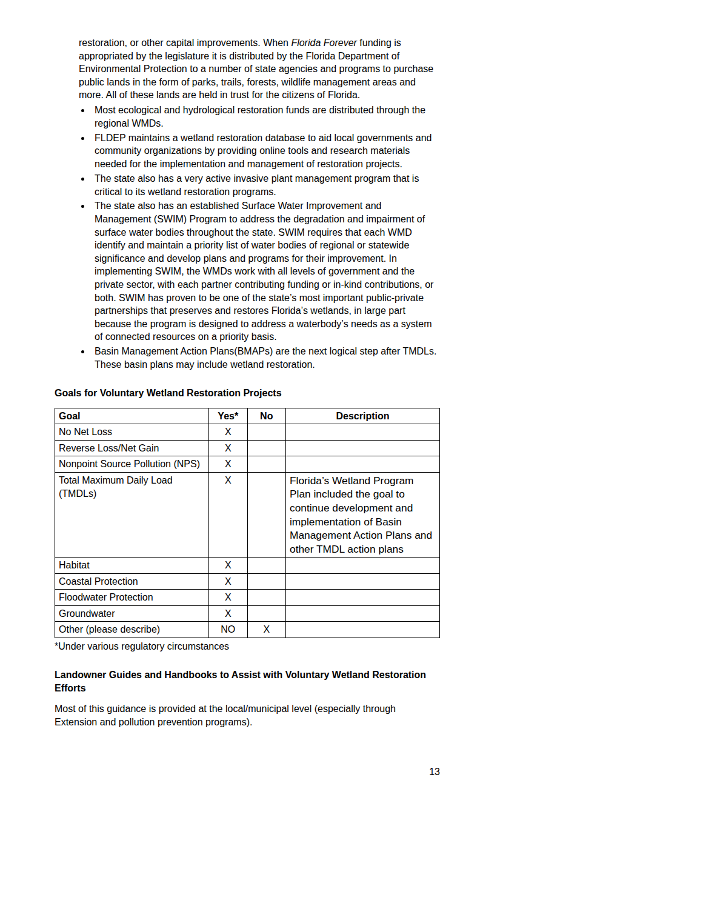restoration, or other capital improvements. When Florida Forever funding is appropriated by the legislature it is distributed by the Florida Department of Environmental Protection to a number of state agencies and programs to purchase public lands in the form of parks, trails, forests, wildlife management areas and more. All of these lands are held in trust for the citizens of Florida.
Most ecological and hydrological restoration funds are distributed through the regional WMDs.
FLDEP maintains a wetland restoration database to aid local governments and community organizations by providing online tools and research materials needed for the implementation and management of restoration projects.
The state also has a very active invasive plant management program that is critical to its wetland restoration programs.
The state also has an established Surface Water Improvement and Management (SWIM) Program to address the degradation and impairment of surface water bodies throughout the state. SWIM requires that each WMD identify and maintain a priority list of water bodies of regional or statewide significance and develop plans and programs for their improvement. In implementing SWIM, the WMDs work with all levels of government and the private sector, with each partner contributing funding or in-kind contributions, or both. SWIM has proven to be one of the state’s most important public-private partnerships that preserves and restores Florida’s wetlands, in large part because the program is designed to address a waterbody’s needs as a system of connected resources on a priority basis.
Basin Management Action Plans(BMAPs) are the next logical step after TMDLs. These basin plans may include wetland restoration.
Goals for Voluntary Wetland Restoration Projects
| Goal | Yes* | No | Description |
| --- | --- | --- | --- |
| No Net Loss | X | | |
| Reverse Loss/Net Gain | X | | |
| Nonpoint Source Pollution (NPS) | X | | |
| Total Maximum Daily Load (TMDLs) | X | | Florida’s Wetland Program Plan included the goal to continue development and implementation of Basin Management Action Plans and other TMDL action plans |
| Habitat | X | | |
| Coastal Protection | X | | |
| Floodwater Protection | X | | |
| Groundwater | X | | |
| Other (please describe) | NO | X | |
*Under various regulatory circumstances
Landowner Guides and Handbooks to Assist with Voluntary Wetland Restoration Efforts
Most of this guidance is provided at the local/municipal level (especially through Extension and pollution prevention programs).
13